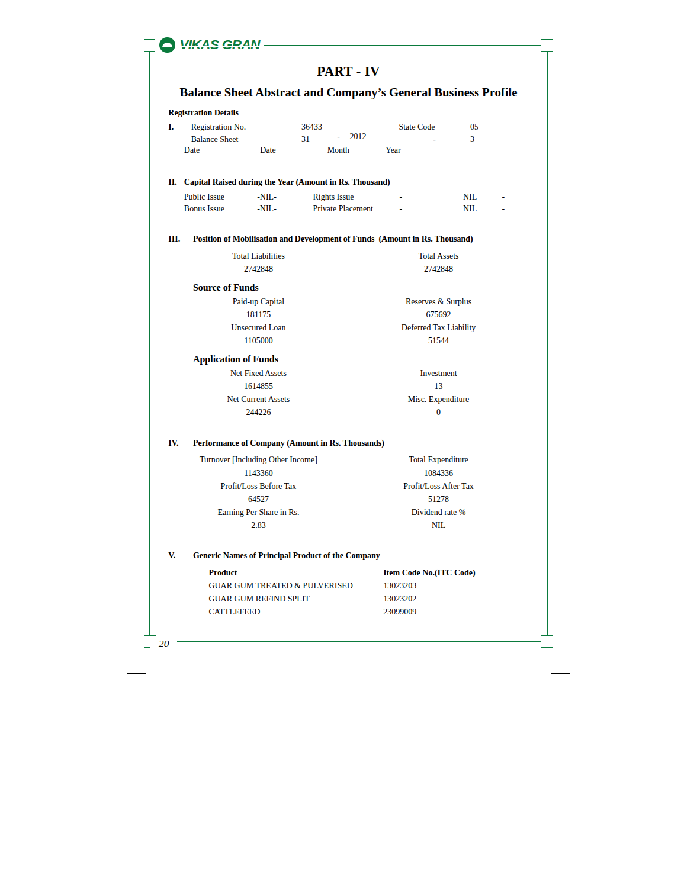VIKAS GRAN
PART - IV
Balance Sheet Abstract and Company’s General Business Profile
Registration Details
| I. | Registration No. | 36433 | State Code | 05 |
| | Balance Sheet | 31 | - | 3 |
| | | | - | 2012 | |
| | Date | Date | Month | Year | |
| II. | Capital Raised during the Year (Amount in Rs. Thousand) |
| Public Issue | -NIL- | Rights Issue | - | NIL | - |
| Bonus Issue | -NIL- | Private Placement | - | NIL | - |
| III. | Position of Mobilisation and Development of Funds (Amount in Rs. Thousand) |
| Total Liabilities | Total Assets |
| 2742848 | 2742848 |
Source of Funds
| Paid-up Capital | Reserves & Surplus |
| 181175 | 675692 |
| Unsecured Loan | Deferred Tax Liability |
| 1105000 | 51544 |
Application of Funds
| Net Fixed Assets | Investment |
| 1614855 | 13 |
| Net Current Assets | Misc. Expenditure |
| 244226 | 0 |
| IV. | Performance of Company (Amount in Rs. Thousands) |
| Turnover [Including Other Income] | Total Expenditure |
| 1143360 | 1084336 |
| Profit/Loss Before Tax | Profit/Loss After Tax |
| 64527 | 51278 |
| Earning Per Share in Rs. | Dividend rate % |
| 2.83 | NIL |
| V. | Generic Names of Principal Product of the Company |
| Product | Item Code No.(ITC Code) |
| --- | --- |
| GUAR GUM TREATED & PULVERISED | 13023203 |
| GUAR GUM REFIND SPLIT | 13023202 |
| CATTLEFEED | 23099009 |
20